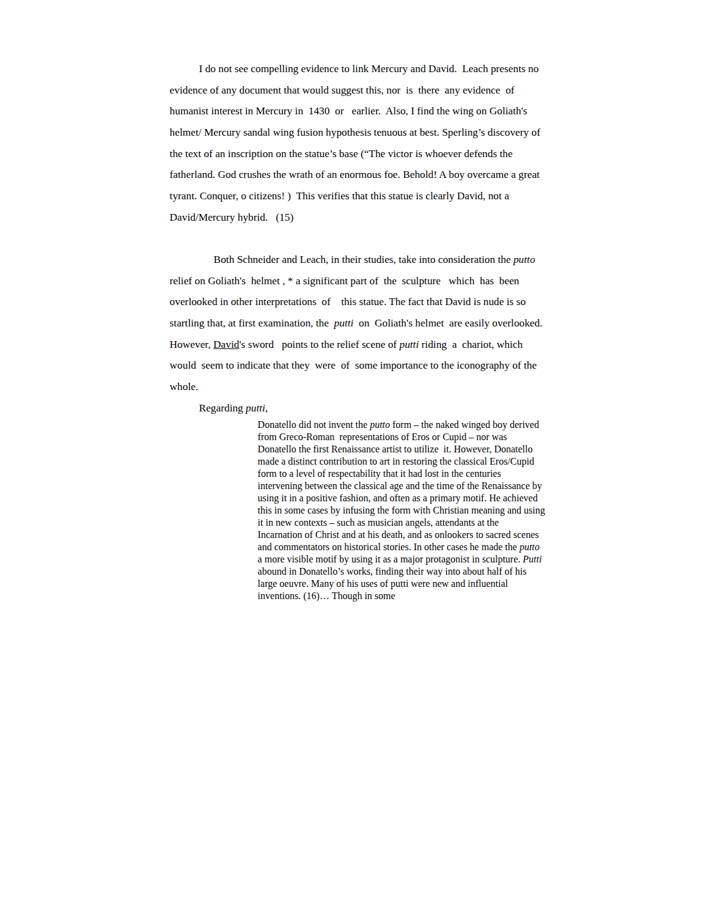I do not see compelling evidence to link Mercury and David. Leach presents no evidence of any document that would suggest this, nor is there any evidence of humanist interest in Mercury in 1430 or earlier. Also, I find the wing on Goliath's helmet/ Mercury sandal wing fusion hypothesis tenuous at best. Sperling’s discovery of the text of an inscription on the statue’s base (“The victor is whoever defends the fatherland. God crushes the wrath of an enormous foe. Behold! A boy overcame a great tyrant. Conquer, o citizens! ) This verifies that this statue is clearly David, not a David/Mercury hybrid. (15)
Both Schneider and Leach, in their studies, take into consideration the putto relief on Goliath's helmet , * a significant part of the sculpture which has been overlooked in other interpretations of this statue. The fact that David is nude is so startling that, at first examination, the putti on Goliath's helmet are easily overlooked. However, David's sword points to the relief scene of putti riding a chariot, which would seem to indicate that they were of some importance to the iconography of the whole.
Regarding putti,
Donatello did not invent the putto form – the naked winged boy derived from Greco-Roman representations of Eros or Cupid – nor was Donatello the first Renaissance artist to utilize it. However, Donatello made a distinct contribution to art in restoring the classical Eros/Cupid form to a level of respectability that it had lost in the centuries intervening between the classical age and the time of the Renaissance by using it in a positive fashion, and often as a primary motif. He achieved this in some cases by infusing the form with Christian meaning and using it in new contexts – such as musician angels, attendants at the Incarnation of Christ and at his death, and as onlookers to sacred scenes and commentators on historical stories. In other cases he made the putto a more visible motif by using it as a major protagonist in sculpture. Putti abound in Donatello’s works, finding their way into about half of his large oeuvre. Many of his uses of putti were new and influential inventions. (16)… Though in some